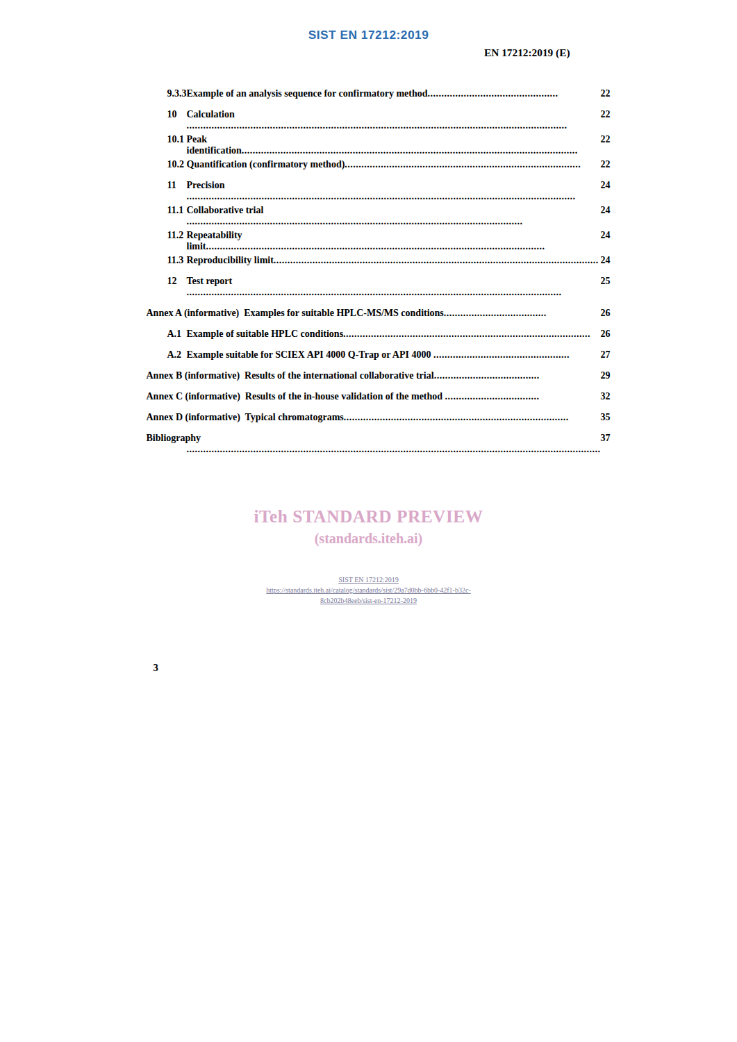SIST EN 17212:2019
EN 17212:2019 (E)
| 9.3.3 | Example of an analysis sequence for confirmatory method ............................................... | 22 |
| 10 | Calculation ......................................................................................................................................... | 22 |
| 10.1 | Peak identification ......................................................................................................................... | 22 |
| 10.2 | Quantification (confirmatory method) ..................................................................................... | 22 |
| 11 | Precision ............................................................................................................................................ | 24 |
| 11.1 | Collaborative trial ......................................................................................................................... | 24 |
| 11.2 | Repeatability limit .......................................................................................................................... | 24 |
| 11.3 | Reproducibility limit ..................................................................................................................... | 24 |
| 12 | Test report ....................................................................................................................................... | 25 |
| | Annex A (informative) Examples for suitable HPLC-MS/MS conditions ..................................... | 26 |
| A.1 | Example of suitable HPLC conditions ......................................................................................... | 26 |
| A.2 | Example suitable for SCIEX API 4000 Q-Trap or API 4000 ................................................. | 27 |
| | Annex B (informative) Results of the international collaborative trial ...................................... | 29 |
| | Annex C (informative) Results of the in-house validation of the method .................................. | 32 |
| | Annex D (informative) Typical chromatograms ................................................................................. | 35 |
| | Bibliography ..................................................................................................................................................... | 37 |
iTeh STANDARD PREVIEW
(standards.iteh.ai)
SIST EN 17212:2019
https://standards.iteh.ai/catalog/standards/sist/29a7d0bb-6bb0-42f1-b32c-
8cb202b48eeb/sist-en-17212-2019
3